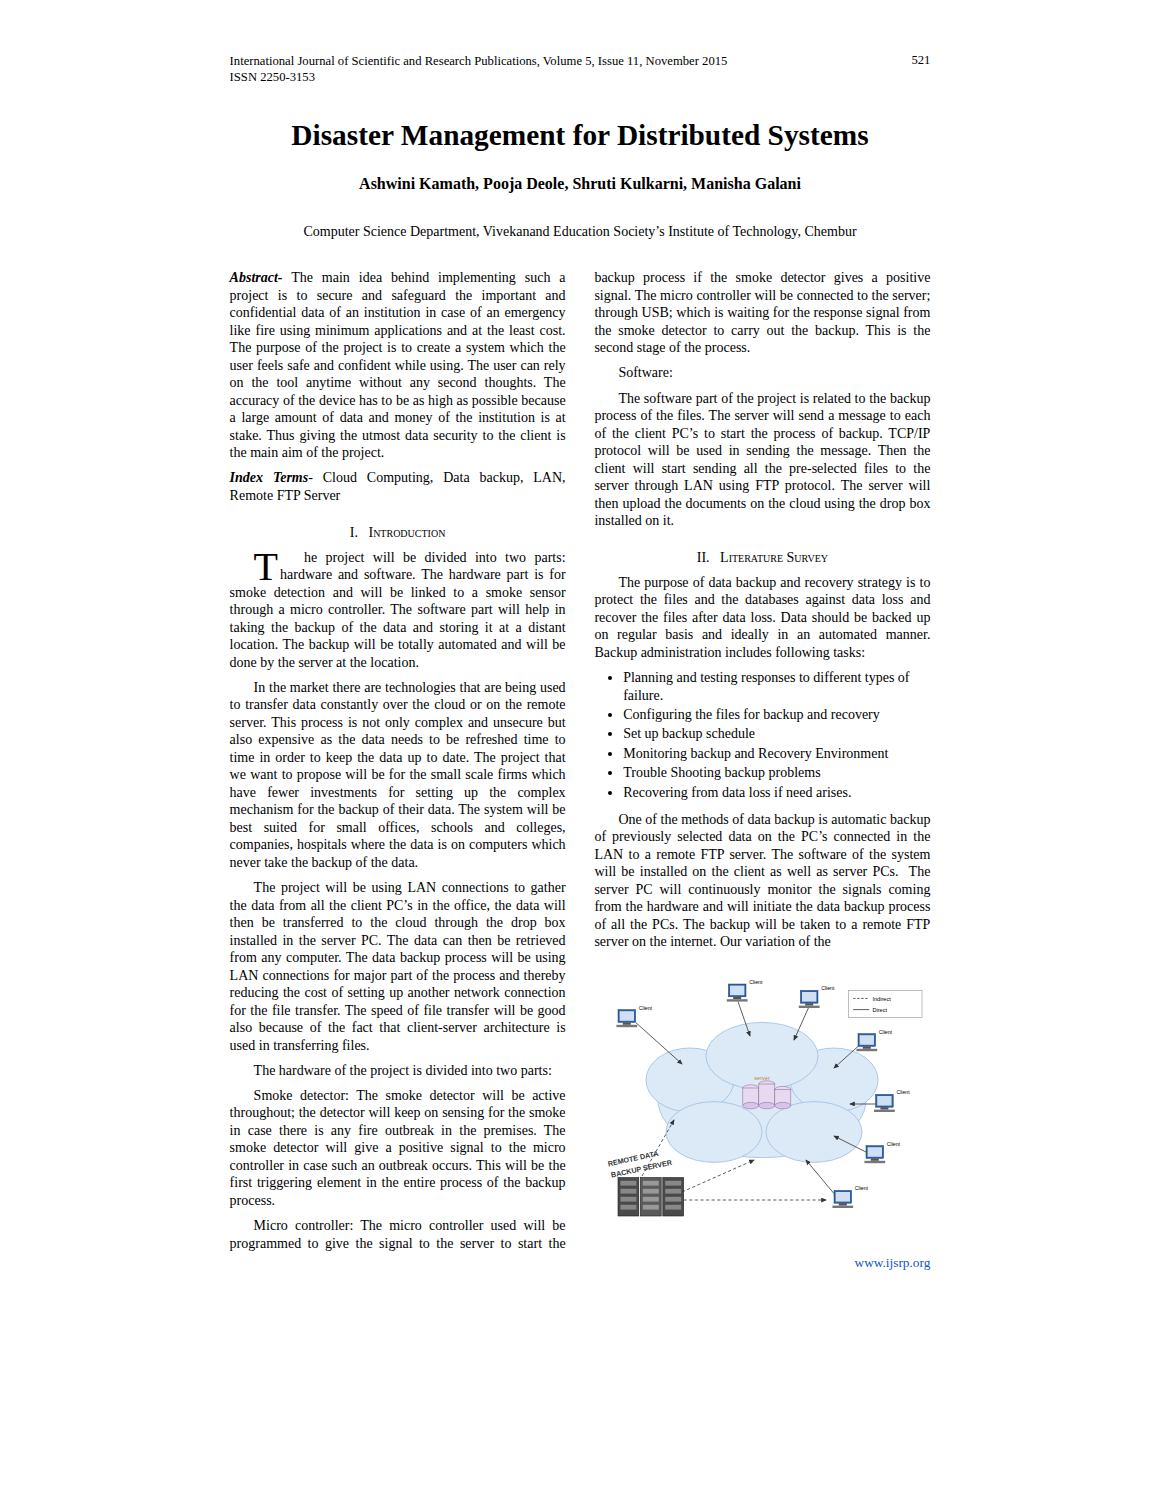International Journal of Scientific and Research Publications, Volume 5, Issue 11, November 2015
ISSN 2250-3153
521
Disaster Management for Distributed Systems
Ashwini Kamath, Pooja Deole, Shruti Kulkarni, Manisha Galani
Computer Science Department, Vivekanand Education Society’s Institute of Technology, Chembur
Abstract- The main idea behind implementing such a project is to secure and safeguard the important and confidential data of an institution in case of an emergency like fire using minimum applications and at the least cost. The purpose of the project is to create a system which the user feels safe and confident while using. The user can rely on the tool anytime without any second thoughts. The accuracy of the device has to be as high as possible because a large amount of data and money of the institution is at stake. Thus giving the utmost data security to the client is the main aim of the project.
Index Terms- Cloud Computing, Data backup, LAN, Remote FTP Server
I. Introduction
The project will be divided into two parts: hardware and software. The hardware part is for smoke detection and will be linked to a smoke sensor through a micro controller. The software part will help in taking the backup of the data and storing it at a distant location. The backup will be totally automated and will be done by the server at the location.
In the market there are technologies that are being used to transfer data constantly over the cloud or on the remote server. This process is not only complex and unsecure but also expensive as the data needs to be refreshed time to time in order to keep the data up to date. The project that we want to propose will be for the small scale firms which have fewer investments for setting up the complex mechanism for the backup of their data. The system will be best suited for small offices, schools and colleges, companies, hospitals where the data is on computers which never take the backup of the data.
The project will be using LAN connections to gather the data from all the client PC’s in the office, the data will then be transferred to the cloud through the drop box installed in the server PC. The data can then be retrieved from any computer. The data backup process will be using LAN connections for major part of the process and thereby reducing the cost of setting up another network connection for the file transfer. The speed of file transfer will be good also because of the fact that client-server architecture is used in transferring files.
The hardware of the project is divided into two parts:
Smoke detector: The smoke detector will be active throughout; the detector will keep on sensing for the smoke in case there is any fire outbreak in the premises. The smoke detector will give a positive signal to the micro controller in case such an outbreak occurs. This will be the first triggering element in the entire process of the backup process.
Micro controller: The micro controller used will be programmed to give the signal to the server to start the backup process if the smoke detector gives a positive signal. The micro controller will be connected to the server; through USB; which is waiting for the response signal from the smoke detector to carry out the backup. This is the second stage of the process.
Software:
The software part of the project is related to the backup process of the files. The server will send a message to each of the client PC’s to start the process of backup. TCP/IP protocol will be used in sending the message. Then the client will start sending all the pre-selected files to the server through LAN using FTP protocol. The server will then upload the documents on the cloud using the drop box installed on it.
II. Literature Survey
The purpose of data backup and recovery strategy is to protect the files and the databases against data loss and recover the files after data loss. Data should be backed up on regular basis and ideally in an automated manner. Backup administration includes following tasks:
Planning and testing responses to different types of failure.
Configuring the files for backup and recovery
Set up backup schedule
Monitoring backup and Recovery Environment
Trouble Shooting backup problems
Recovering from data loss if need arises.
One of the methods of data backup is automatic backup of previously selected data on the PC’s connected in the LAN to a remote FTP server. The software of the system will be installed on the client as well as server PCs. The server PC will continuously monitor the signals coming from the hardware and will initiate the data backup process of all the PCs. The backup will be taken to a remote FTP server on the internet. Our variation of the
server REMOTE DATA BACKUP SERVER Indirect Direct Client Client Client Client Client Client Client
www.ijsrp.org